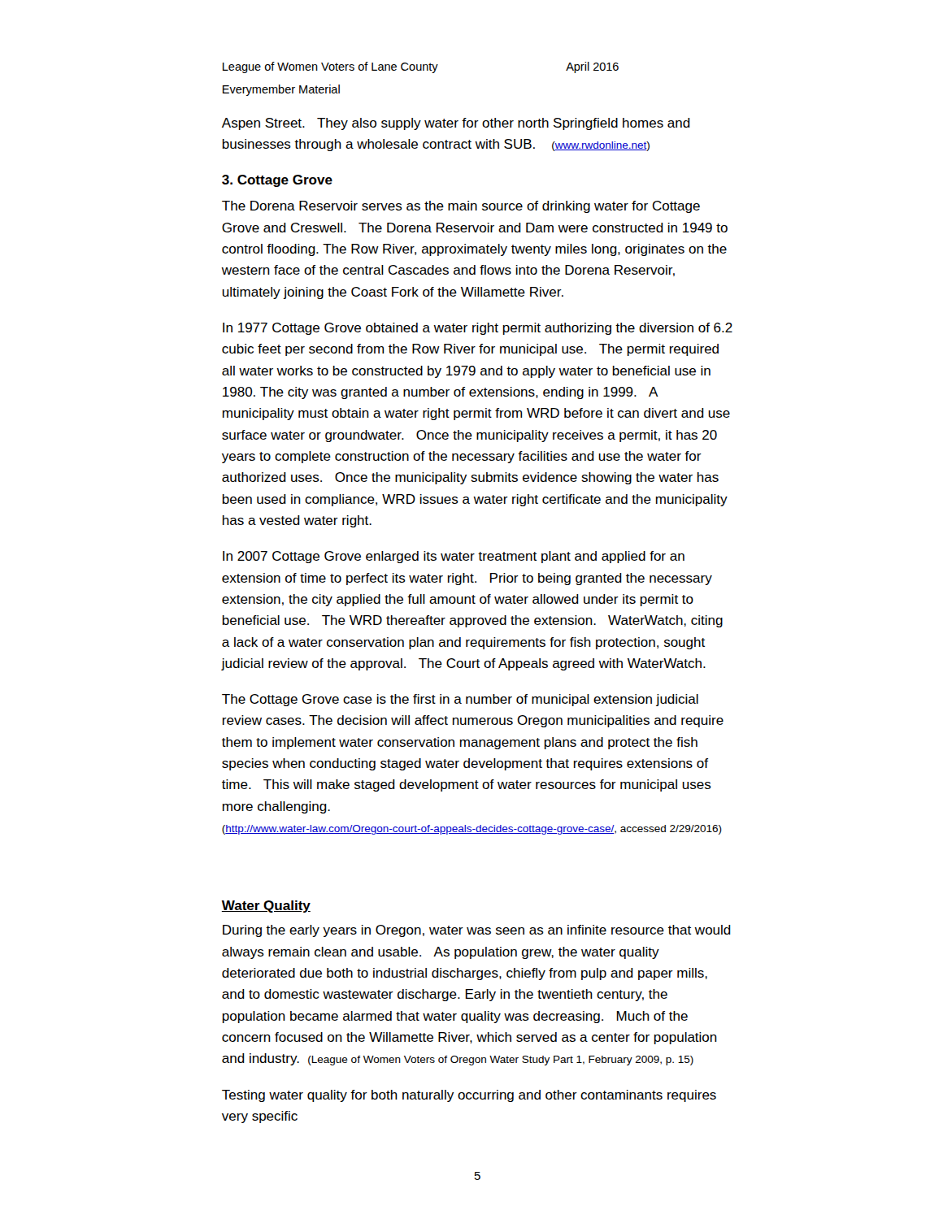League of Women Voters of Lane County
April 2016
Everymember Material
Aspen Street. They also supply water for other north Springfield homes and businesses through a wholesale contract with SUB. (www.rwdonline.net)
3. Cottage Grove
The Dorena Reservoir serves as the main source of drinking water for Cottage Grove and Creswell. The Dorena Reservoir and Dam were constructed in 1949 to control flooding. The Row River, approximately twenty miles long, originates on the western face of the central Cascades and flows into the Dorena Reservoir, ultimately joining the Coast Fork of the Willamette River.
In 1977 Cottage Grove obtained a water right permit authorizing the diversion of 6.2 cubic feet per second from the Row River for municipal use. The permit required all water works to be constructed by 1979 and to apply water to beneficial use in 1980. The city was granted a number of extensions, ending in 1999. A municipality must obtain a water right permit from WRD before it can divert and use surface water or groundwater. Once the municipality receives a permit, it has 20 years to complete construction of the necessary facilities and use the water for authorized uses. Once the municipality submits evidence showing the water has been used in compliance, WRD issues a water right certificate and the municipality has a vested water right.
In 2007 Cottage Grove enlarged its water treatment plant and applied for an extension of time to perfect its water right. Prior to being granted the necessary extension, the city applied the full amount of water allowed under its permit to beneficial use. The WRD thereafter approved the extension. WaterWatch, citing a lack of a water conservation plan and requirements for fish protection, sought judicial review of the approval. The Court of Appeals agreed with WaterWatch.
The Cottage Grove case is the first in a number of municipal extension judicial review cases. The decision will affect numerous Oregon municipalities and require them to implement water conservation management plans and protect the fish species when conducting staged water development that requires extensions of time. This will make staged development of water resources for municipal uses more challenging.
(http://www.water-law.com/Oregon-court-of-appeals-decides-cottage-grove-case/, accessed 2/29/2016)
Water Quality
During the early years in Oregon, water was seen as an infinite resource that would always remain clean and usable. As population grew, the water quality deteriorated due both to industrial discharges, chiefly from pulp and paper mills, and to domestic wastewater discharge. Early in the twentieth century, the population became alarmed that water quality was decreasing. Much of the concern focused on the Willamette River, which served as a center for population and industry. (League of Women Voters of Oregon Water Study Part 1, February 2009, p. 15)
Testing water quality for both naturally occurring and other contaminants requires very specific
5